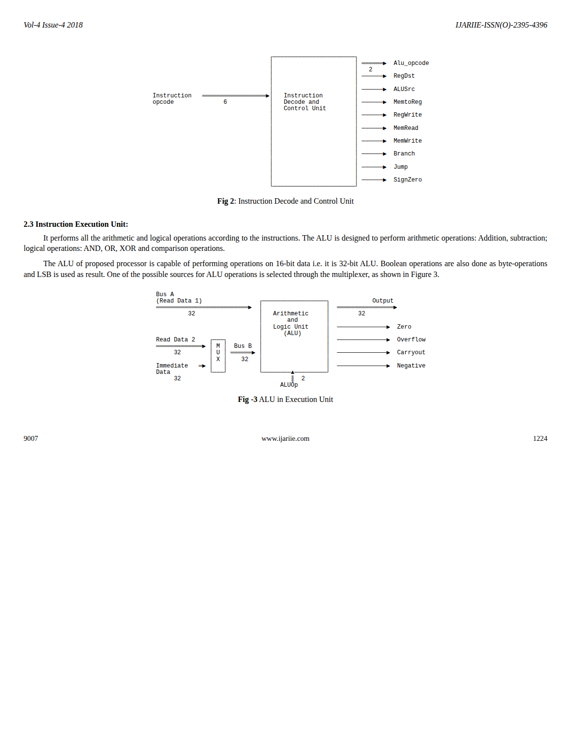Vol-4 Issue-4 2018
IJARIIE-ISSN(O)-2395-4396
┌───────────────────────┐ │ │ ══════▶ Alu_opcode │ │ 2 │ │ ──────▶ RegDst │ │ │ │ ──────▶ ALUSrc Instruction ══════════════════▶│ Instruction │ opcode 6 │ Decode and │ ──────▶ MemtoReg │ Control Unit │ │ │ ──────▶ RegWrite │ │ │ │ ──────▶ MemRead │ │ │ │ ──────▶ MemWrite │ │ │ │ ──────▶ Branch │ │ │ │ ──────▶ Jump │ │ │ │ ──────▶ SignZero └───────────────────────┘
Fig 2: Instruction Decode and Control Unit
2.3 Instruction Execution Unit:
It performs all the arithmetic and logical operations according to the instructions. The ALU is designed to perform arithmetic operations: Addition, subtraction; logical operations: AND, OR, XOR and comparison operations.
The ALU of proposed processor is capable of performing operations on 16-bit data i.e. it is 32-bit ALU. Boolean operations are also done as byte-operations and LSB is used as result. One of the possible sources for ALU operations is selected through the multiplexer, as shown in Figure 3.
Bus A (Read Data 1) ┌──────────────────┐ Output ══════════════════════════▶ │ │ ════════════════▶ 32 │ Arithmetic │ 32 │ and │ │ Logic Unit │ ──────────────▶ Zero │ (ALU) │ Read Data 2 ┌───┐ │ │ ──────────────▶ Overflow ═════════════▶ │ M │ Bus B │ │ 32 │ U │ ══════▶ │ │ ──────────────▶ Carryout │ X │ 32 │ │ Immediate ═▶ │ │ │ │ ──────────────▶ Negative Data └───┘ └────────▲─────────┘ 32 ║ 2 ALUOp
Fig -3 ALU in Execution Unit
9007
www.ijariie.com
1224